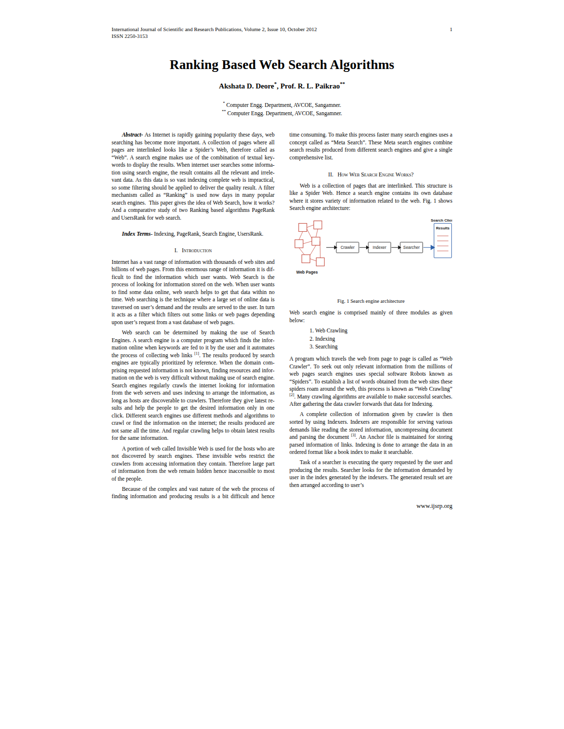International Journal of Scientific and Research Publications, Volume 2, Issue 10, October 2012
ISSN 2250-3153 1
Ranking Based Web Search Algorithms
Akshata D. Deore*, Prof. R. L. Paikrao**
* Computer Engg. Department, AVCOE, Sangamner.
** Computer Engg. Department, AVCOE, Sangamner.
Abstract- As Internet is rapidly gaining popularity these days, web searching has become more important. A collection of pages where all pages are interlinked looks like a Spider’s Web, therefore called as “Web”. A search engine makes use of the combination of textual keywords to display the results. When internet user searches some information using search engine, the result contains all the relevant and irrelevant data. As this data is so vast indexing complete web is impractical, so some filtering should be applied to deliver the quality result. A filter mechanism called as “Ranking” is used now days in many popular search engines. This paper gives the idea of Web Search, how it works? And a comparative study of two Ranking based algorithms PageRank and UsersRank for web search.
Index Terms- Indexing, PageRank, Search Engine, UsersRank.
I. Introduction
Internet has a vast range of information with thousands of web sites and billions of web pages. From this enormous range of information it is difficult to find the information which user wants. Web Search is the process of looking for information stored on the web. When user wants to find some data online, web search helps to get that data within no time. Web searching is the technique where a large set of online data is traversed on user’s demand and the results are served to the user. In turn it acts as a filter which filters out some links or web pages depending upon user’s request from a vast database of web pages.
Web search can be determined by making the use of Search Engines. A search engine is a computer program which finds the information online when keywords are fed to it by the user and it automates the process of collecting web links [1]. The results produced by search engines are typically prioritized by reference. When the domain comprising requested information is not known, finding resources and information on the web is very difficult without making use of search engine. Search engines regularly crawls the internet looking for information from the web servers and uses indexing to arrange the information, as long as hosts are discoverable to crawlers. Therefore they give latest results and help the people to get the desired information only in one click. Different search engines use different methods and algorithms to crawl or find the information on the internet; the results produced are not same all the time. And regular crawling helps to obtain latest results for the same information.
A portion of web called Invisible Web is used for the hosts who are not discovered by search engines. These invisible webs restrict the crawlers from accessing information they contain. Therefore large part of information from the web remain hidden hence inaccessible to most of the people.
Because of the complex and vast nature of the web the process of finding information and producing results is a bit difficult and hence time consuming. To make this process faster many search engines uses a concept called as “Meta Search”. These Meta search engines combine search results produced from different search engines and give a single comprehensive list.
II. How Web Search Engine Works?
Web is a collection of pages that are interlinked. This structure is like a Spider Web. Hence a search engine contains its own database where it stores variety of information related to the web. Fig. 1 shows Search engine architecture:
Web Pages Crawler Indexer Searcher Search Client Results
Fig. 1 Search engine architecture
Web search engine is comprised mainly of three modules as given below:
Web Crawling
Indexing
Searching
A program which travels the web from page to page is called as “Web Crawler”. To seek out only relevant information from the millions of web pages search engines uses special software Robots known as “Spiders”. To establish a list of words obtained from the web sites these spiders roam around the web, this process is known as “Web Crawling” [2]. Many crawling algorithms are available to make successful searches. After gathering the data crawler forwards that data for Indexing.
A complete collection of information given by crawler is then sorted by using Indexers. Indexers are responsible for serving various demands like reading the stored information, uncompressing document and parsing the document [3]. An Anchor file is maintained for storing parsed information of links. Indexing is done to arrange the data in an ordered format like a book index to make it searchable.
Task of a searcher is executing the query requested by the user and producing the results. Searcher looks for the information demanded by user in the index generated by the indexers. The generated result set are then arranged according to user’s
www.ijsrp.org